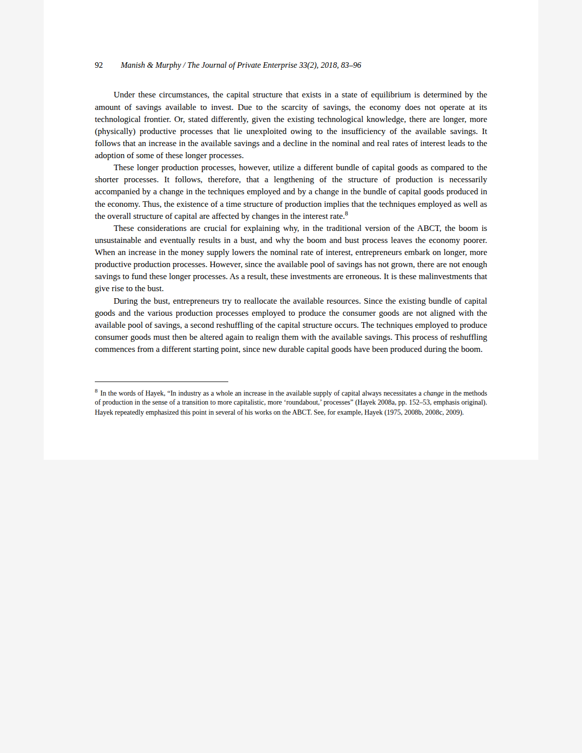92 Manish & Murphy / The Journal of Private Enterprise 33(2), 2018, 83–96
Under these circumstances, the capital structure that exists in a state of equilibrium is determined by the amount of savings available to invest. Due to the scarcity of savings, the economy does not operate at its technological frontier. Or, stated differently, given the existing technological knowledge, there are longer, more (physically) productive processes that lie unexploited owing to the insufficiency of the available savings. It follows that an increase in the available savings and a decline in the nominal and real rates of interest leads to the adoption of some of these longer processes.
These longer production processes, however, utilize a different bundle of capital goods as compared to the shorter processes. It follows, therefore, that a lengthening of the structure of production is necessarily accompanied by a change in the techniques employed and by a change in the bundle of capital goods produced in the economy. Thus, the existence of a time structure of production implies that the techniques employed as well as the overall structure of capital are affected by changes in the interest rate.8
These considerations are crucial for explaining why, in the traditional version of the ABCT, the boom is unsustainable and eventually results in a bust, and why the boom and bust process leaves the economy poorer. When an increase in the money supply lowers the nominal rate of interest, entrepreneurs embark on longer, more productive production processes. However, since the available pool of savings has not grown, there are not enough savings to fund these longer processes. As a result, these investments are erroneous. It is these malinvestments that give rise to the bust.
During the bust, entrepreneurs try to reallocate the available resources. Since the existing bundle of capital goods and the various production processes employed to produce the consumer goods are not aligned with the available pool of savings, a second reshuffling of the capital structure occurs. The techniques employed to produce consumer goods must then be altered again to realign them with the available savings. This process of reshuffling commences from a different starting point, since new durable capital goods have been produced during the boom.
8 In the words of Hayek, “In industry as a whole an increase in the available supply of capital always necessitates a change in the methods of production in the sense of a transition to more capitalistic, more ‘roundabout,’ processes” (Hayek 2008a, pp. 152–53, emphasis original). Hayek repeatedly emphasized this point in several of his works on the ABCT. See, for example, Hayek (1975, 2008b, 2008c, 2009).